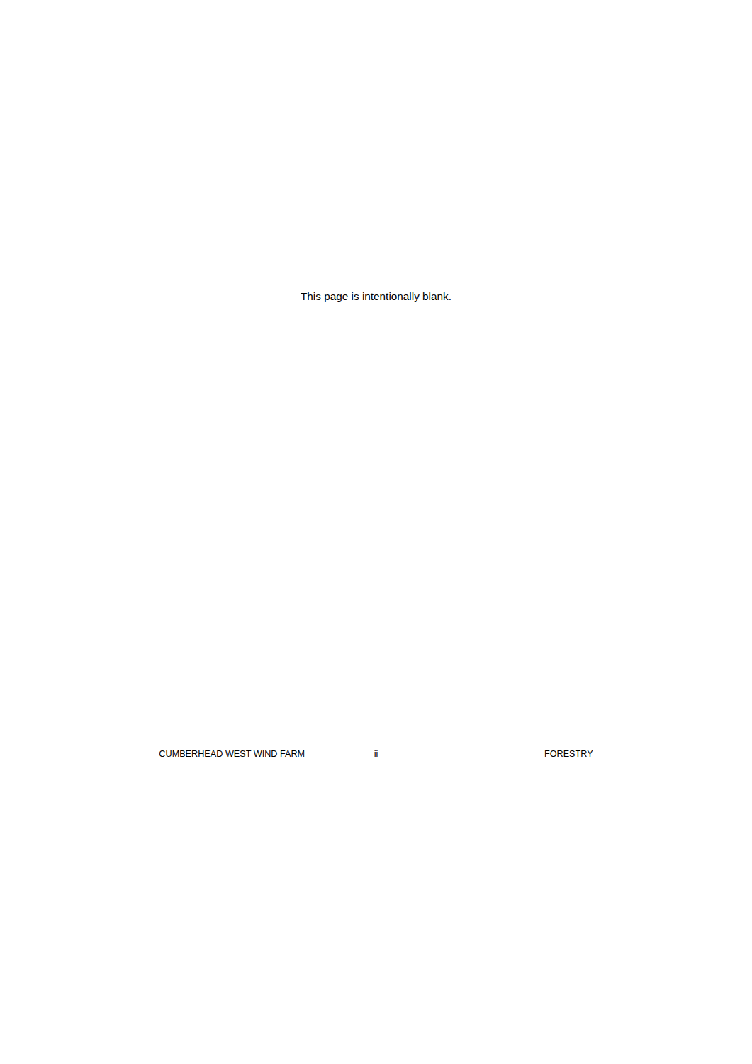This page is intentionally blank.
CUMBERHEAD WEST WIND FARM ii FORESTRY